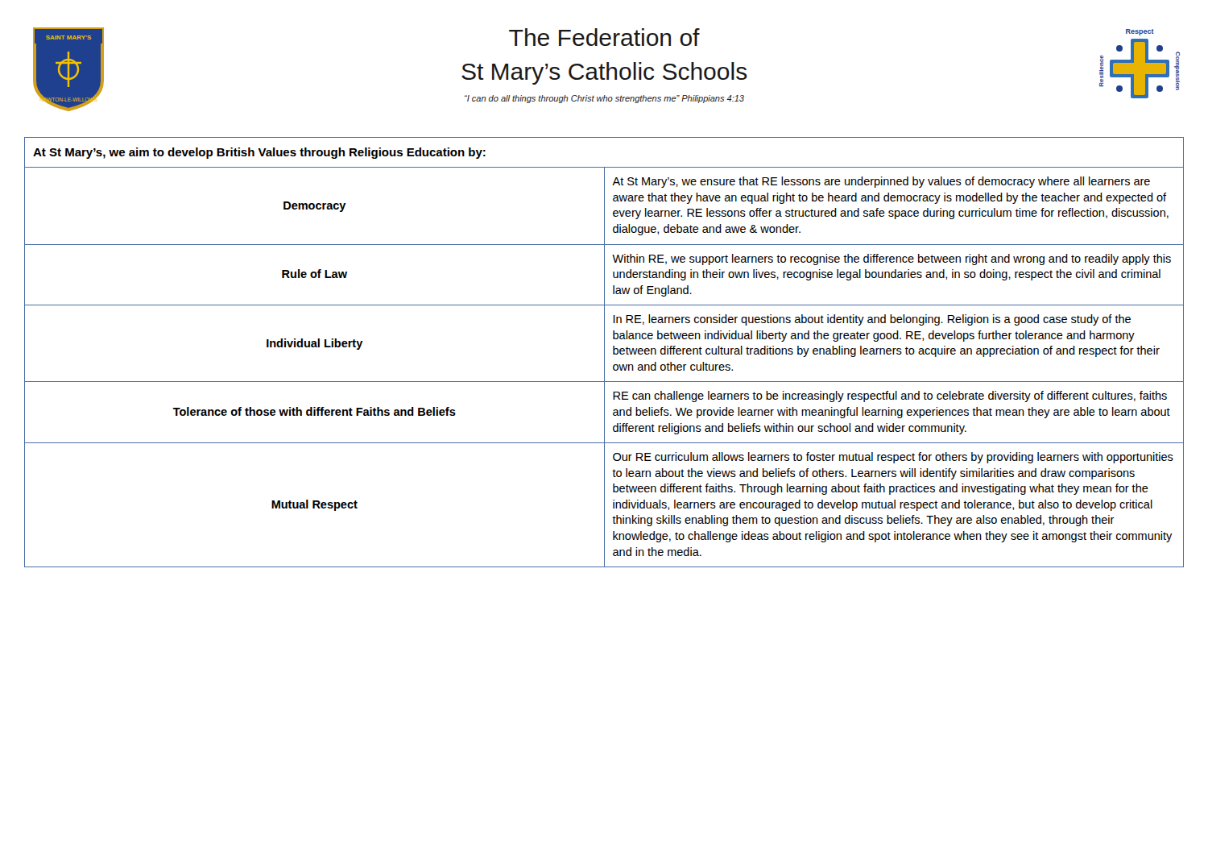SAINT MARY'S NEWTON-LE-WILLOWS
The Federation of
St Mary’s Catholic Schools
“I can do all things through Christ who strengthens me” Philippians 4:13
Respect Compassion Resilience
| At St Mary’s, we aim to develop British Values through Religious Education by: |
| --- |
| Democracy | At St Mary’s, we ensure that RE lessons are underpinned by values of democracy where all learners are aware that they have an equal right to be heard and democracy is modelled by the teacher and expected of every learner. RE lessons offer a structured and safe space during curriculum time for reflection, discussion, dialogue, debate and awe & wonder. |
| Rule of Law | Within RE, we support learners to recognise the difference between right and wrong and to readily apply this understanding in their own lives, recognise legal boundaries and, in so doing, respect the civil and criminal law of England. |
| Individual Liberty | In RE, learners consider questions about identity and belonging. Religion is a good case study of the balance between individual liberty and the greater good. RE, develops further tolerance and harmony between different cultural traditions by enabling learners to acquire an appreciation of and respect for their own and other cultures. |
| Tolerance of those with different Faiths and Beliefs | RE can challenge learners to be increasingly respectful and to celebrate diversity of different cultures, faiths and beliefs. We provide learner with meaningful learning experiences that mean they are able to learn about different religions and beliefs within our school and wider community. |
| Mutual Respect | Our RE curriculum allows learners to foster mutual respect for others by providing learners with opportunities to learn about the views and beliefs of others. Learners will identify similarities and draw comparisons between different faiths. Through learning about faith practices and investigating what they mean for the individuals, learners are encouraged to develop mutual respect and tolerance, but also to develop critical thinking skills enabling them to question and discuss beliefs. They are also enabled, through their knowledge, to challenge ideas about religion and spot intolerance when they see it amongst their community and in the media. |